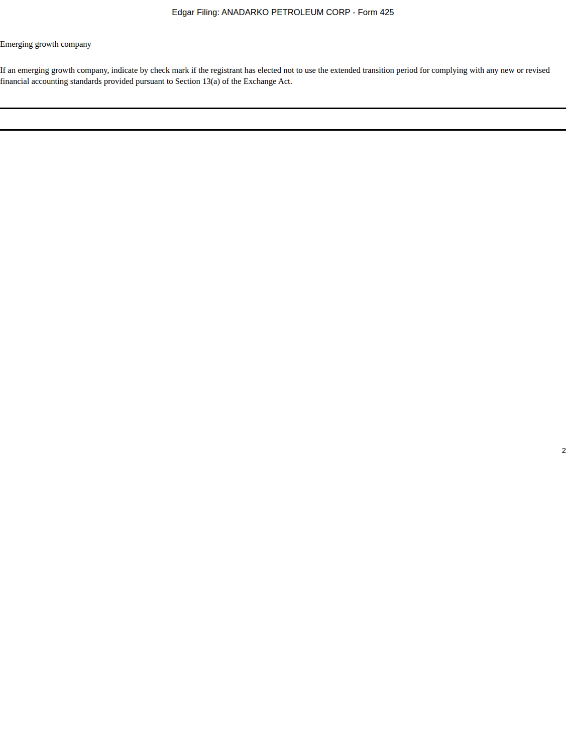Edgar Filing: ANADARKO PETROLEUM CORP - Form 425
Emerging growth company
If an emerging growth company, indicate by check mark if the registrant has elected not to use the extended transition period for complying with any new or revised financial accounting standards provided pursuant to Section 13(a) of the Exchange Act.
2